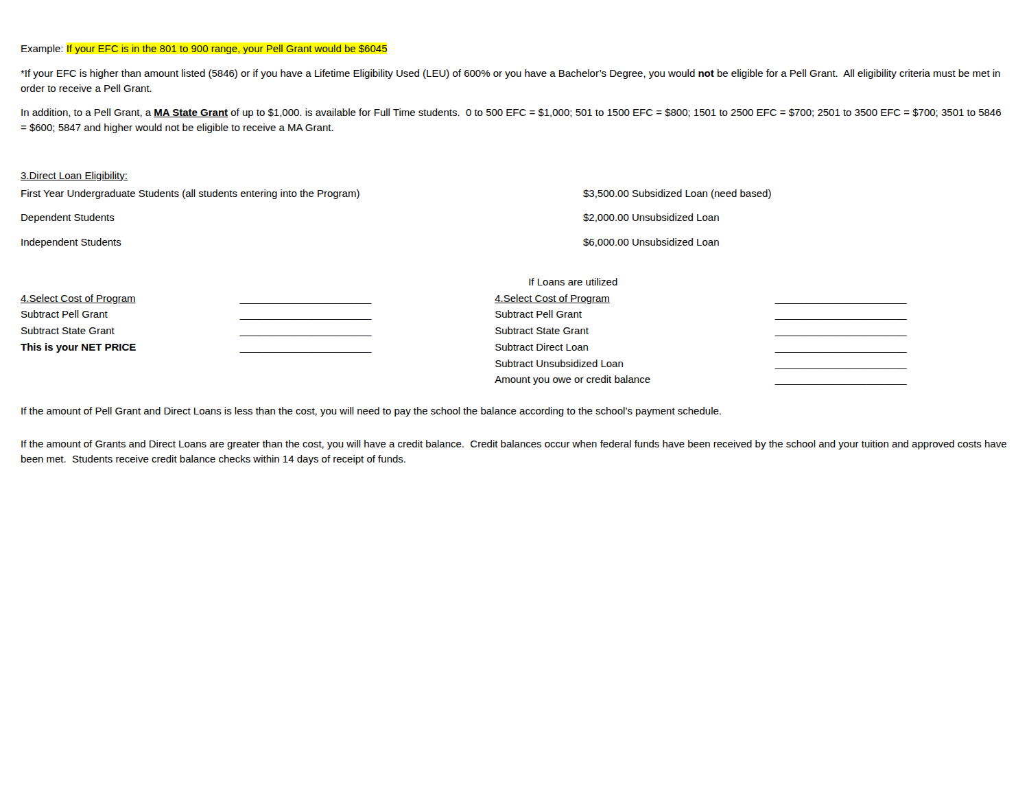Example: If your EFC is in the 801 to 900 range, your Pell Grant would be $6045
*If your EFC is higher than amount listed (5846) or if you have a Lifetime Eligibility Used (LEU) of 600% or you have a Bachelor’s Degree, you would not be eligible for a Pell Grant. All eligibility criteria must be met in order to receive a Pell Grant.
In addition, to a Pell Grant, a MA State Grant of up to $1,000. is available for Full Time students. 0 to 500 EFC = $1,000; 501 to 1500 EFC = $800; 1501 to 2500 EFC = $700; 2501 to 3500 EFC = $700; 3501 to 5846 = $600; 5847 and higher would not be eligible to receive a MA Grant.
3.Direct Loan Eligibility:
| First Year Undergraduate Students (all students entering into the Program) | $3,500.00 Subsidized Loan (need based) |
| Dependent Students | $2,000.00 Unsubsidized Loan |
| Independent Students | $6,000.00 Unsubsidized Loan |
| | / / If Loans are utilized / |
| / 4.Select Cost of Program / _______________________ / / Subtract Pell Grant / _______________________ / / Subtract State Grant / _______________________ / / This is your NET PRICE / _______________________ / | / 4.Select Cost of Program / _______________________ / / Subtract Pell Grant / _______________________ / / Subtract State Grant / _______________________ / / Subtract Direct Loan / _______________________ / / Subtract Unsubsidized Loan / _______________________ / / Amount you owe or credit balance / _______________________ / |
If the amount of Pell Grant and Direct Loans is less than the cost, you will need to pay the school the balance according to the school’s payment schedule.
If the amount of Grants and Direct Loans are greater than the cost, you will have a credit balance. Credit balances occur when federal funds have been received by the school and your tuition and approved costs have been met. Students receive credit balance checks within 14 days of receipt of funds.